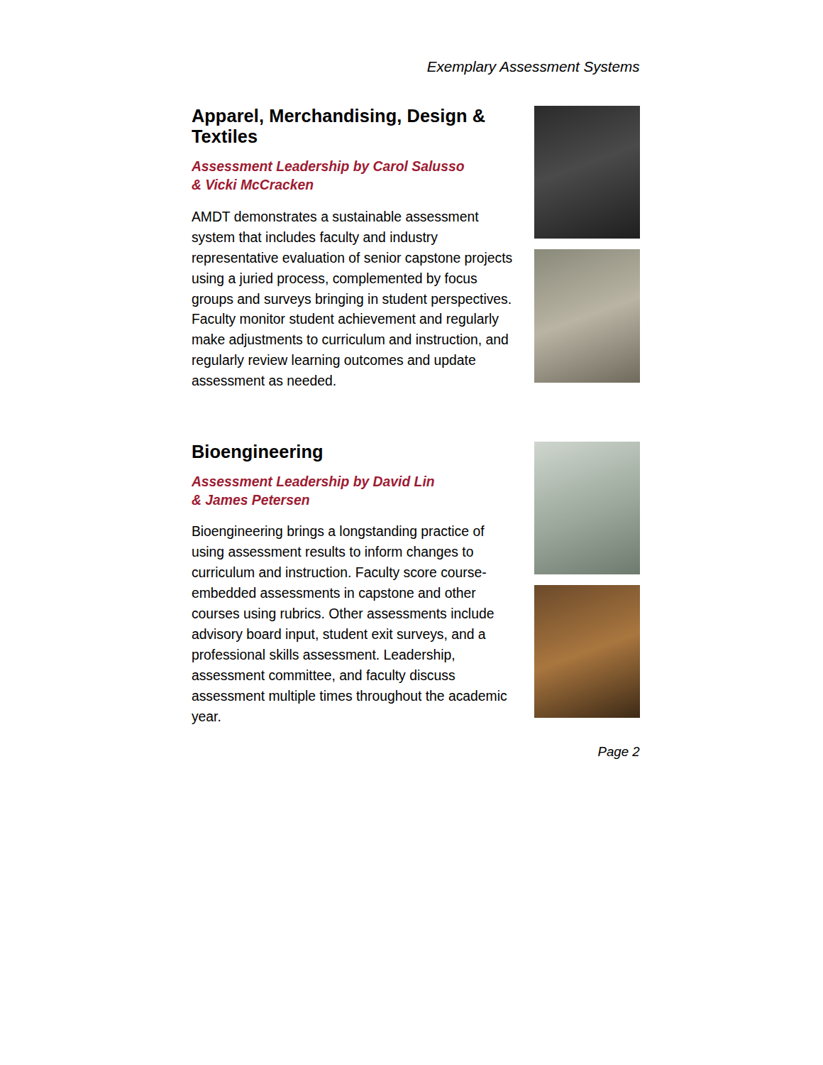Exemplary Assessment Systems
Apparel, Merchandising, Design & Textiles
Assessment Leadership by Carol Salusso
& Vicki McCracken
AMDT demonstrates a sustainable assessment system that includes faculty and industry representative evaluation of senior capstone projects using a juried process, complemented by focus groups and surveys bringing in student perspectives. Faculty monitor student achievement and regularly make adjustments to curriculum and instruction, and regularly review learning outcomes and update assessment as needed.
Bioengineering
Assessment Leadership by David Lin
& James Petersen
Bioengineering brings a longstanding practice of using assessment results to inform changes to curriculum and instruction. Faculty score course-embedded assessments in capstone and other courses using rubrics. Other assessments include advisory board input, student exit surveys, and a professional skills assessment. Leadership, assessment committee, and faculty discuss assessment multiple times throughout the academic year.
Page 2